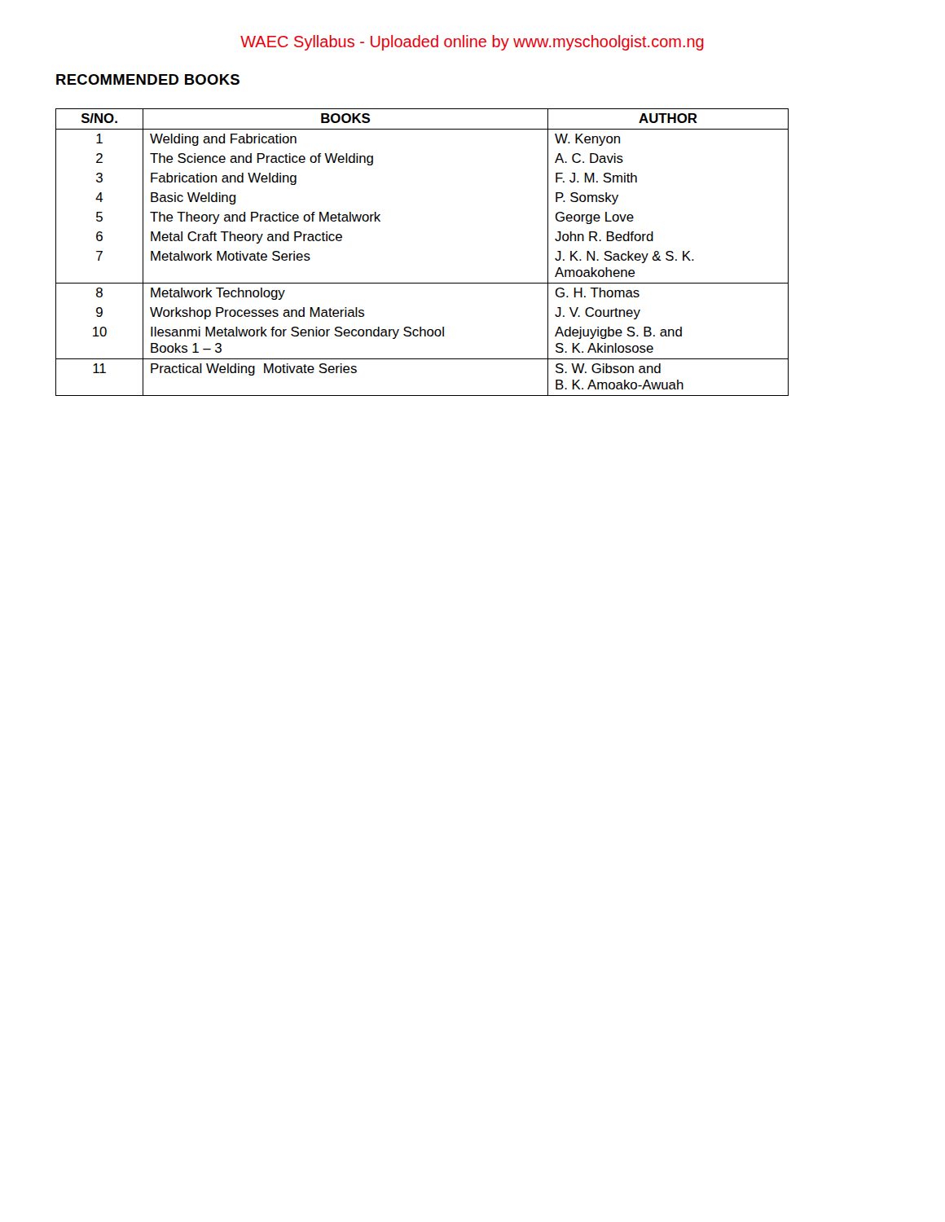WAEC Syllabus - Uploaded online by www.myschoolgist.com.ng
RECOMMENDED BOOKS
| S/NO. | BOOKS | AUTHOR |
| --- | --- | --- |
| 1 | Welding and Fabrication | W. Kenyon |
| 2 | The Science and Practice of Welding | A. C. Davis |
| 3 | Fabrication and Welding | F. J. M. Smith |
| 4 | Basic Welding | P. Somsky |
| 5 | The Theory and Practice of Metalwork | George Love |
| 6 | Metal Craft Theory and Practice | John R. Bedford |
| 7 | Metalwork Motivate Series | J. K. N. Sackey & S. K. Amoakohene |
| 8 | Metalwork Technology | G. H. Thomas |
| 9 | Workshop Processes and Materials | J. V. Courtney |
| 10 | Ilesanmi Metalwork for Senior Secondary School Books 1 – 3 | Adejuyigbe S. B. and S. K. Akinlosose |
| 11 | Practical Welding Motivate Series | S. W. Gibson and B. K. Amoako-Awuah |